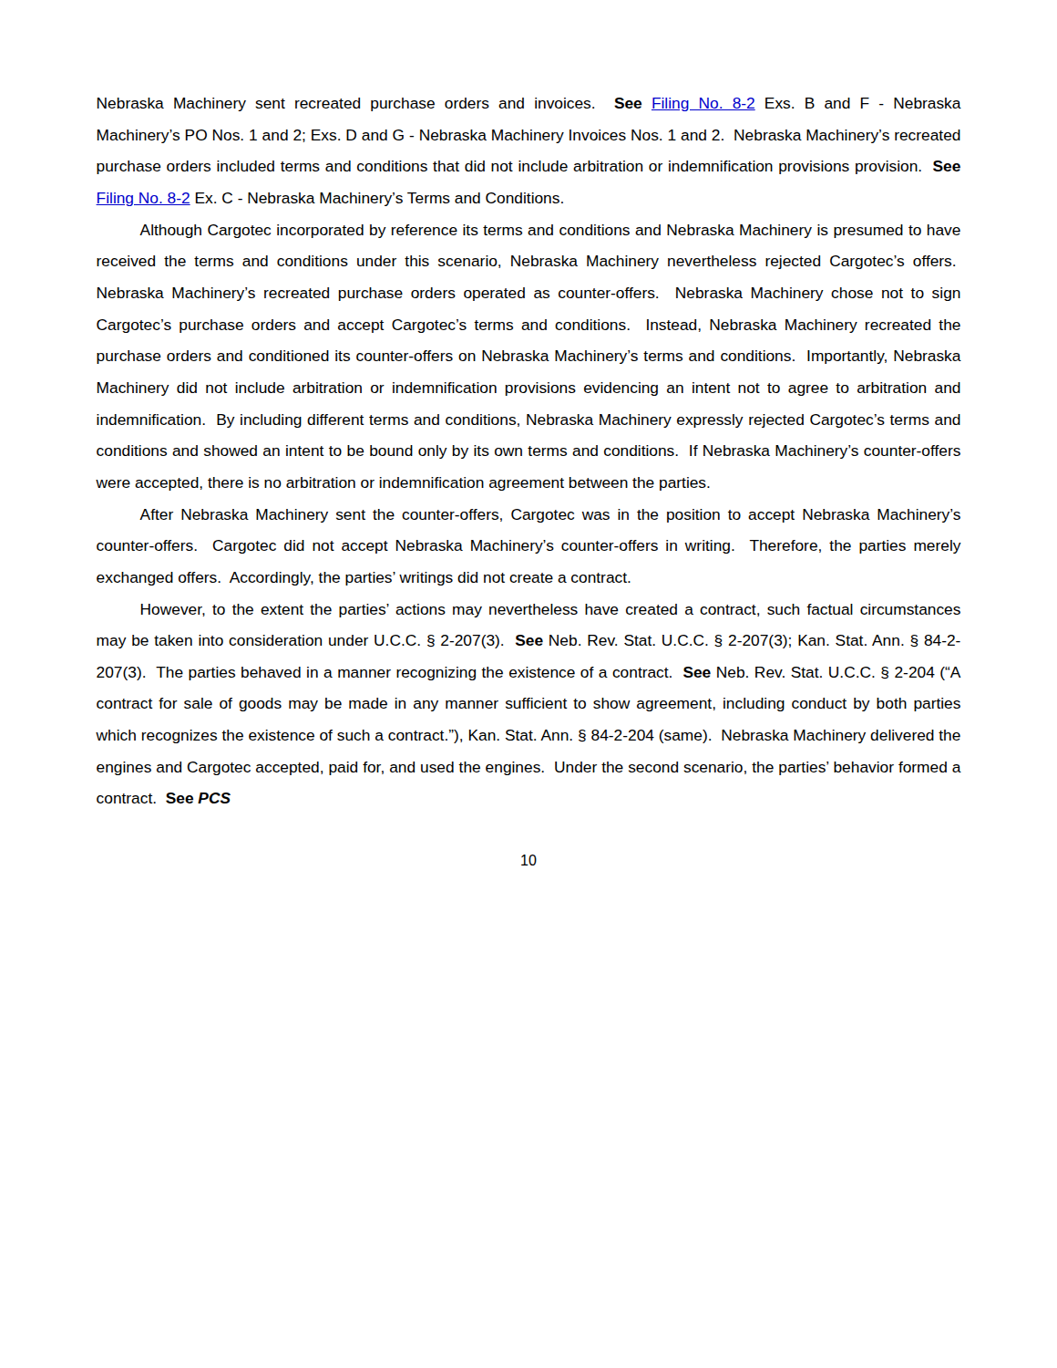Nebraska Machinery sent recreated purchase orders and invoices. See Filing No. 8-2 Exs. B and F - Nebraska Machinery’s PO Nos. 1 and 2; Exs. D and G - Nebraska Machinery Invoices Nos. 1 and 2. Nebraska Machinery’s recreated purchase orders included terms and conditions that did not include arbitration or indemnification provisions provision. See Filing No. 8-2 Ex. C - Nebraska Machinery’s Terms and Conditions.
Although Cargotec incorporated by reference its terms and conditions and Nebraska Machinery is presumed to have received the terms and conditions under this scenario, Nebraska Machinery nevertheless rejected Cargotec’s offers. Nebraska Machinery’s recreated purchase orders operated as counter-offers. Nebraska Machinery chose not to sign Cargotec’s purchase orders and accept Cargotec’s terms and conditions. Instead, Nebraska Machinery recreated the purchase orders and conditioned its counter-offers on Nebraska Machinery’s terms and conditions. Importantly, Nebraska Machinery did not include arbitration or indemnification provisions evidencing an intent not to agree to arbitration and indemnification. By including different terms and conditions, Nebraska Machinery expressly rejected Cargotec’s terms and conditions and showed an intent to be bound only by its own terms and conditions. If Nebraska Machinery’s counter-offers were accepted, there is no arbitration or indemnification agreement between the parties.
After Nebraska Machinery sent the counter-offers, Cargotec was in the position to accept Nebraska Machinery’s counter-offers. Cargotec did not accept Nebraska Machinery’s counter-offers in writing. Therefore, the parties merely exchanged offers. Accordingly, the parties’ writings did not create a contract.
However, to the extent the parties’ actions may nevertheless have created a contract, such factual circumstances may be taken into consideration under U.C.C. § 2-207(3). See Neb. Rev. Stat. U.C.C. § 2-207(3); Kan. Stat. Ann. § 84-2-207(3). The parties behaved in a manner recognizing the existence of a contract. See Neb. Rev. Stat. U.C.C. § 2-204 (“A contract for sale of goods may be made in any manner sufficient to show agreement, including conduct by both parties which recognizes the existence of such a contract.”), Kan. Stat. Ann. § 84-2-204 (same). Nebraska Machinery delivered the engines and Cargotec accepted, paid for, and used the engines. Under the second scenario, the parties’ behavior formed a contract. See PCS
10